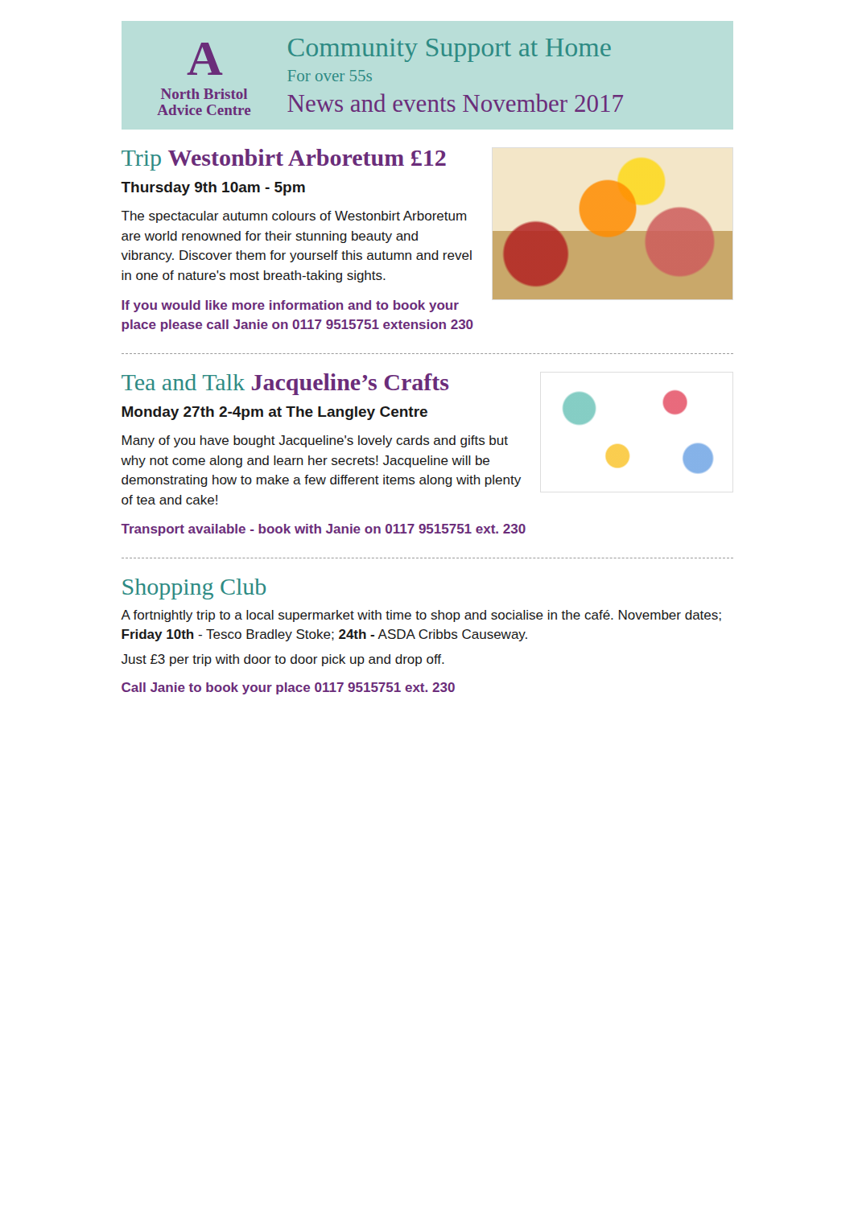A North Bristol
Advice Centre
Community Support at Home
For over 55s
News and events November 2017
Trip Westonbirt Arboretum £12
Thursday 9th 10am - 5pm
The spectacular autumn colours of Westonbirt Arboretum are world renowned for their stunning beauty and vibrancy. Discover them for yourself this autumn and revel in one of nature's most breath-taking sights.
If you would like more information and to book your place please call Janie on 0117 9515751 extension 230
Tea and Talk Jacqueline’s Crafts
Monday 27th 2-4pm at The Langley Centre
Many of you have bought Jacqueline's lovely cards and gifts but why not come along and learn her secrets! Jacqueline will be demonstrating how to make a few different items along with plenty of tea and cake!
Transport available - book with Janie on 0117 9515751 ext. 230
Shopping Club
A fortnightly trip to a local supermarket with time to shop and socialise in the café. November dates; Friday 10th - Tesco Bradley Stoke; 24th - ASDA Cribbs Causeway.
Just £3 per trip with door to door pick up and drop off.
Call Janie to book your place 0117 9515751 ext. 230